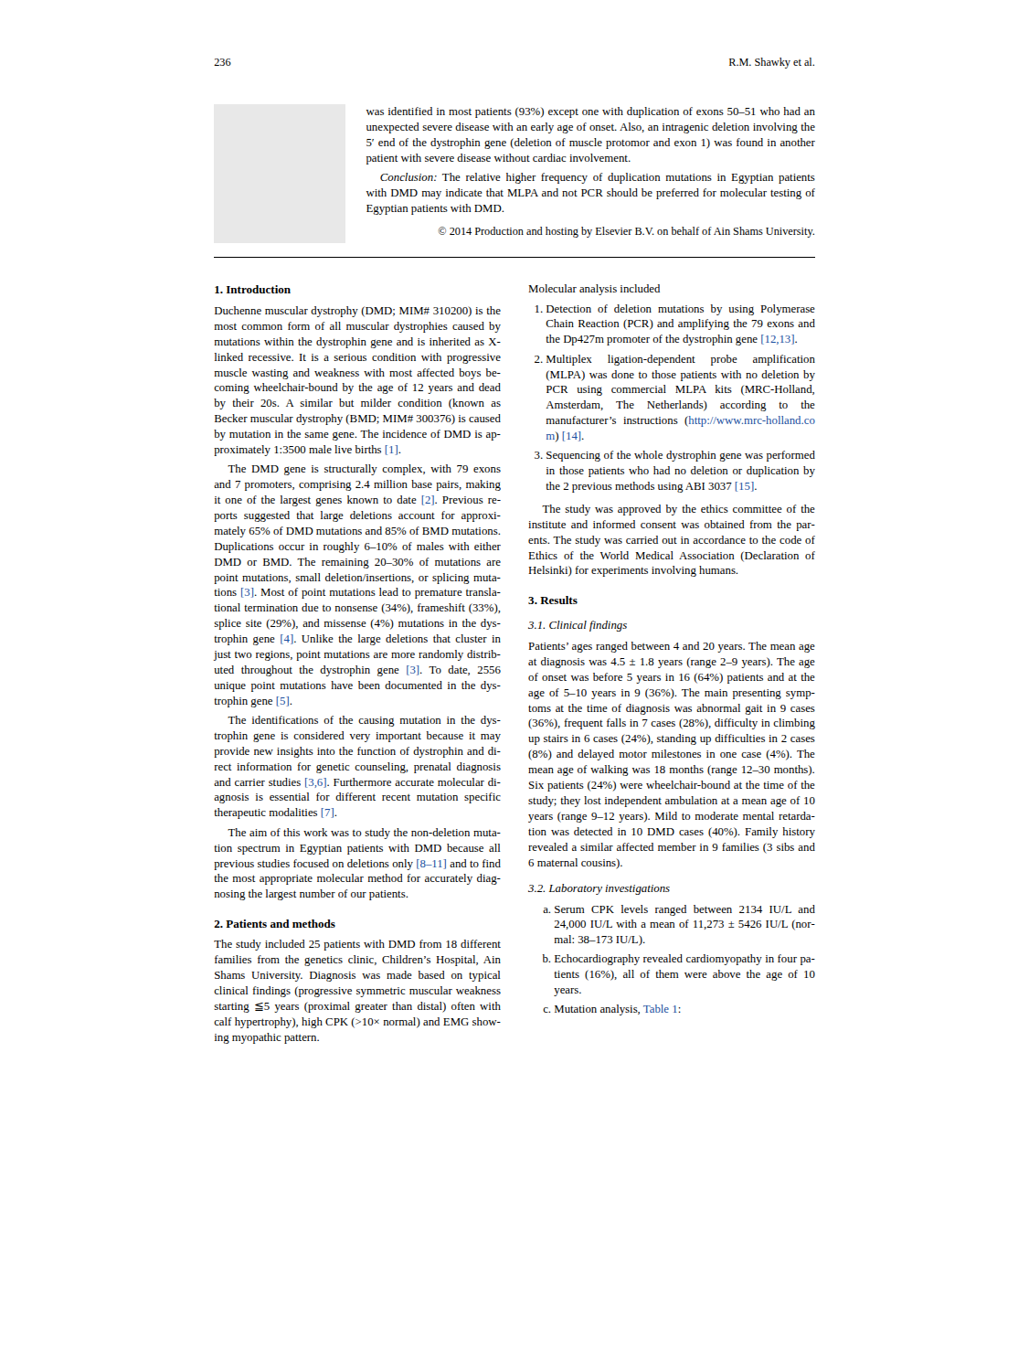236
R.M. Shawky et al.
was identified in most patients (93%) except one with duplication of exons 50–51 who had an unexpected severe disease with an early age of onset. Also, an intragenic deletion involving the 5′ end of the dystrophin gene (deletion of muscle protomor and exon 1) was found in another patient with severe disease without cardiac involvement.
Conclusion: The relative higher frequency of duplication mutations in Egyptian patients with DMD may indicate that MLPA and not PCR should be preferred for molecular testing of Egyptian patients with DMD.
© 2014 Production and hosting by Elsevier B.V. on behalf of Ain Shams University.
1. Introduction
Duchenne muscular dystrophy (DMD; MIM# 310200) is the most common form of all muscular dystrophies caused by mutations within the dystrophin gene and is inherited as X-linked recessive. It is a serious condition with progressive muscle wasting and weakness with most affected boys becoming wheelchair-bound by the age of 12 years and dead by their 20s. A similar but milder condition (known as Becker muscular dystrophy (BMD; MIM# 300376) is caused by mutation in the same gene. The incidence of DMD is approximately 1:3500 male live births [1].
The DMD gene is structurally complex, with 79 exons and 7 promoters, comprising 2.4 million base pairs, making it one of the largest genes known to date [2]. Previous reports suggested that large deletions account for approximately 65% of DMD mutations and 85% of BMD mutations. Duplications occur in roughly 6–10% of males with either DMD or BMD. The remaining 20–30% of mutations are point mutations, small deletion/insertions, or splicing mutations [3]. Most of point mutations lead to premature translational termination due to nonsense (34%), frameshift (33%), splice site (29%), and missense (4%) mutations in the dystrophin gene [4]. Unlike the large deletions that cluster in just two regions, point mutations are more randomly distributed throughout the dystrophin gene [3]. To date, 2556 unique point mutations have been documented in the dystrophin gene [5].
The identifications of the causing mutation in the dystrophin gene is considered very important because it may provide new insights into the function of dystrophin and direct information for genetic counseling, prenatal diagnosis and carrier studies [3,6]. Furthermore accurate molecular diagnosis is essential for different recent mutation specific therapeutic modalities [7].
The aim of this work was to study the non-deletion mutation spectrum in Egyptian patients with DMD because all previous studies focused on deletions only [8–11] and to find the most appropriate molecular method for accurately diagnosing the largest number of our patients.
2. Patients and methods
The study included 25 patients with DMD from 18 different families from the genetics clinic, Children’s Hospital, Ain Shams University. Diagnosis was made based on typical clinical findings (progressive symmetric muscular weakness starting ≦5 years (proximal greater than distal) often with calf hypertrophy), high CPK (>10× normal) and EMG showing myopathic pattern.
Molecular analysis included
Detection of deletion mutations by using Polymerase Chain Reaction (PCR) and amplifying the 79 exons and the Dp427m promoter of the dystrophin gene [12,13].
Multiplex ligation-dependent probe amplification (MLPA) was done to those patients with no deletion by PCR using commercial MLPA kits (MRC-Holland, Amsterdam, The Netherlands) according to the manufacturer’s instructions (http://www.mrc-holland.com) [14].
Sequencing of the whole dystrophin gene was performed in those patients who had no deletion or duplication by the 2 previous methods using ABI 3037 [15].
The study was approved by the ethics committee of the institute and informed consent was obtained from the parents. The study was carried out in accordance to the code of Ethics of the World Medical Association (Declaration of Helsinki) for experiments involving humans.
3. Results
3.1. Clinical findings
Patients’ ages ranged between 4 and 20 years. The mean age at diagnosis was 4.5 ± 1.8 years (range 2–9 years). The age of onset was before 5 years in 16 (64%) patients and at the age of 5–10 years in 9 (36%). The main presenting symptoms at the time of diagnosis was abnormal gait in 9 cases (36%), frequent falls in 7 cases (28%), difficulty in climbing up stairs in 6 cases (24%), standing up difficulties in 2 cases (8%) and delayed motor milestones in one case (4%). The mean age of walking was 18 months (range 12–30 months). Six patients (24%) were wheelchair-bound at the time of the study; they lost independent ambulation at a mean age of 10 years (range 9–12 years). Mild to moderate mental retardation was detected in 10 DMD cases (40%). Family history revealed a similar affected member in 9 families (3 sibs and 6 maternal cousins).
3.2. Laboratory investigations
Serum CPK levels ranged between 2134 IU/L and 24,000 IU/L with a mean of 11,273 ± 5426 IU/L (normal: 38–173 IU/L).
Echocardiography revealed cardiomyopathy in four patients (16%), all of them were above the age of 10 years.
Mutation analysis, Table 1: